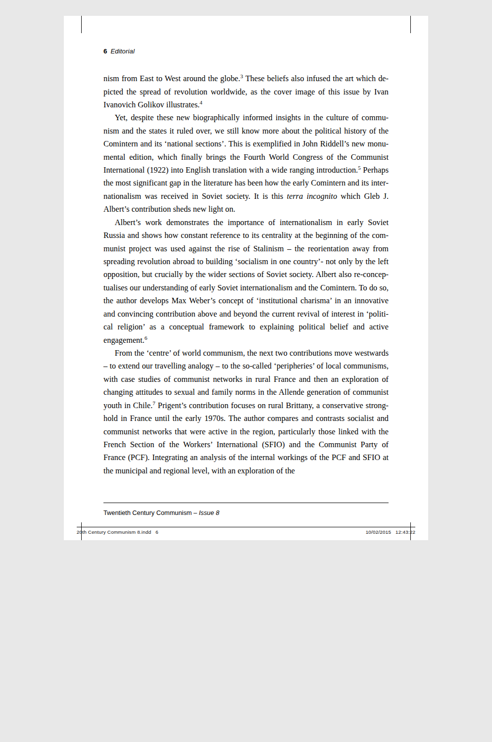6 Editorial
nism from East to West around the globe.3 These beliefs also infused the art which depicted the spread of revolution worldwide, as the cover image of this issue by Ivan Ivanovich Golikov illustrates.4
Yet, despite these new biographically informed insights in the culture of communism and the states it ruled over, we still know more about the political history of the Comintern and its ‘national sections’. This is exemplified in John Riddell’s new monumental edition, which finally brings the Fourth World Congress of the Communist International (1922) into English translation with a wide ranging introduction.5 Perhaps the most significant gap in the literature has been how the early Comintern and its internationalism was received in Soviet society. It is this terra incognito which Gleb J. Albert’s contribution sheds new light on.
Albert’s work demonstrates the importance of internationalism in early Soviet Russia and shows how constant reference to its centrality at the beginning of the communist project was used against the rise of Stalinism – the reorientation away from spreading revolution abroad to building ‘socialism in one country’- not only by the left opposition, but crucially by the wider sections of Soviet society. Albert also re-conceptualises our understanding of early Soviet internationalism and the Comintern. To do so, the author develops Max Weber’s concept of ‘institutional charisma’ in an innovative and convincing contribution above and beyond the current revival of interest in ‘political religion’ as a conceptual framework to explaining political belief and active engagement.6
From the ‘centre’ of world communism, the next two contributions move westwards – to extend our travelling analogy – to the so-called ‘peripheries’ of local communisms, with case studies of communist networks in rural France and then an exploration of changing attitudes to sexual and family norms in the Allende generation of communist youth in Chile.7 Prigent’s contribution focuses on rural Brittany, a conservative stronghold in France until the early 1970s. The author compares and contrasts socialist and communist networks that were active in the region, particularly those linked with the French Section of the Workers’ International (SFIO) and the Communist Party of France (PCF). Integrating an analysis of the internal workings of the PCF and SFIO at the municipal and regional level, with an exploration of the
Twentieth Century Communism – Issue 8
20th Century Communism 8.indd 6 10/02/2015 12:43:22